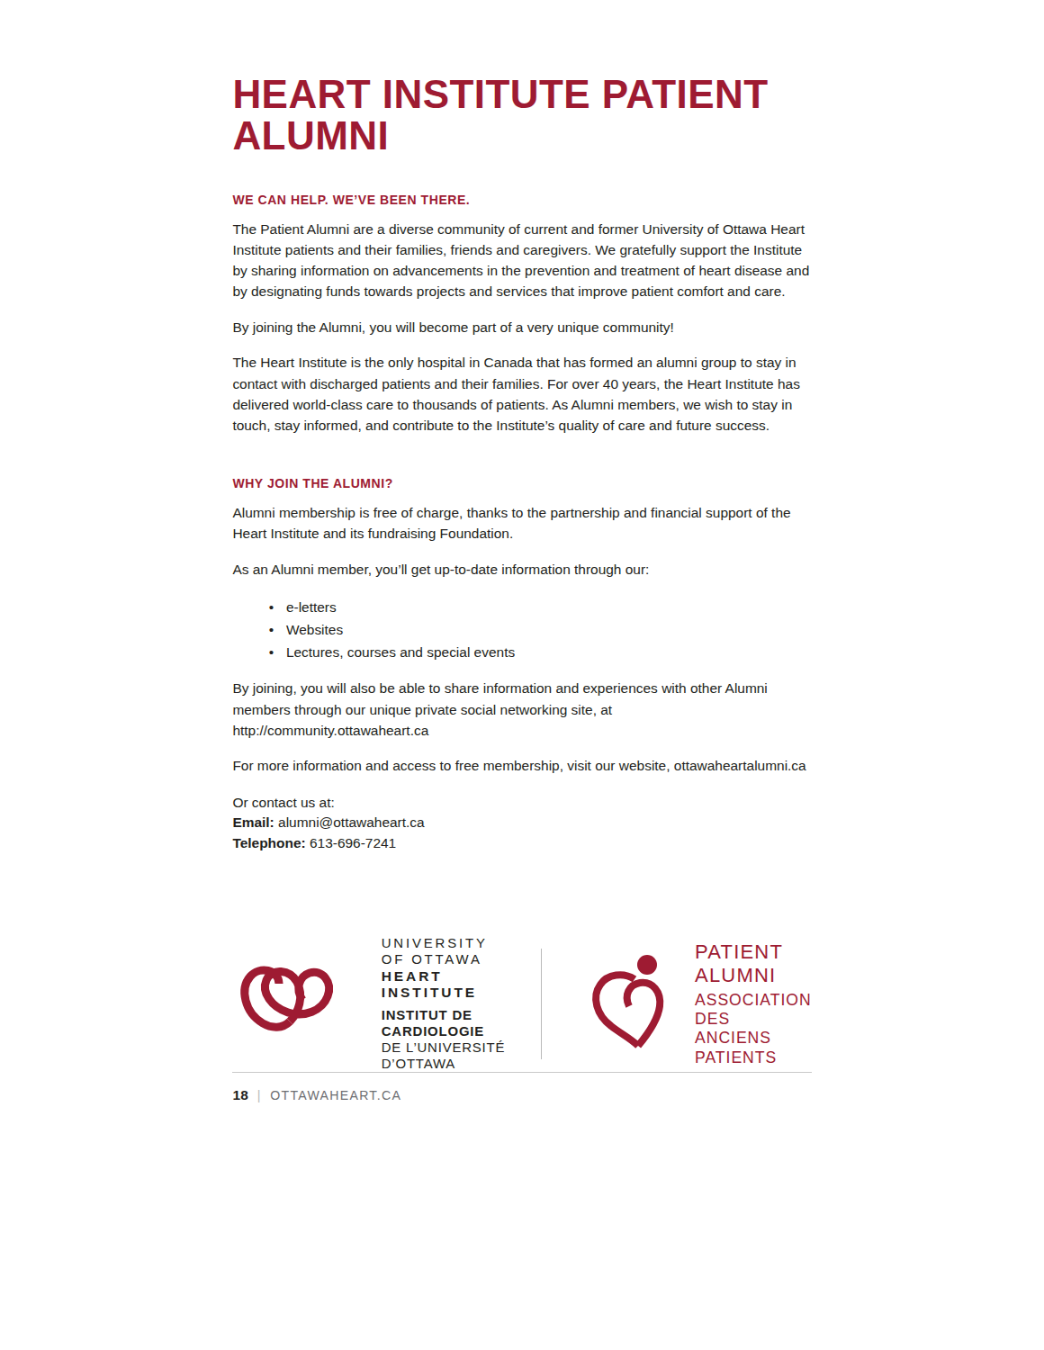HEART INSTITUTE PATIENT ALUMNI
We can help. We’ve been there.
The Patient Alumni are a diverse community of current and former University of Ottawa Heart Institute patients and their families, friends and caregivers. We gratefully support the Institute by sharing information on advancements in the prevention and treatment of heart disease and by designating funds towards projects and services that improve patient comfort and care.
By joining the Alumni, you will become part of a very unique community!
The Heart Institute is the only hospital in Canada that has formed an alumni group to stay in contact with discharged patients and their families. For over 40 years, the Heart Institute has delivered world-class care to thousands of patients. As Alumni members, we wish to stay in touch, stay informed, and contribute to the Institute’s quality of care and future success.
Why join the Alumni?
Alumni membership is free of charge, thanks to the partnership and financial support of the Heart Institute and its fundraising Foundation.
As an Alumni member, you’ll get up-to-date information through our:
e-letters
Websites
Lectures, courses and special events
By joining, you will also be able to share information and experiences with other Alumni members through our unique private social networking site, at http://community.ottawaheart.ca
For more information and access to free membership, visit our website, ottawaheartalumni.ca
Or contact us at:
Email: alumni@ottawaheart.ca
Telephone: 613-696-7241
UNIVERSITY OF OTTAWA
HEART INSTITUTE
INSTITUT DE CARDIOLOGIE
DE L’UNIVERSITÉ D’OTTAWA
PATIENT ALUMNI
ASSOCIATION DES
ANCIENS PATIENTS
18 | OTTAWAHEART.CA